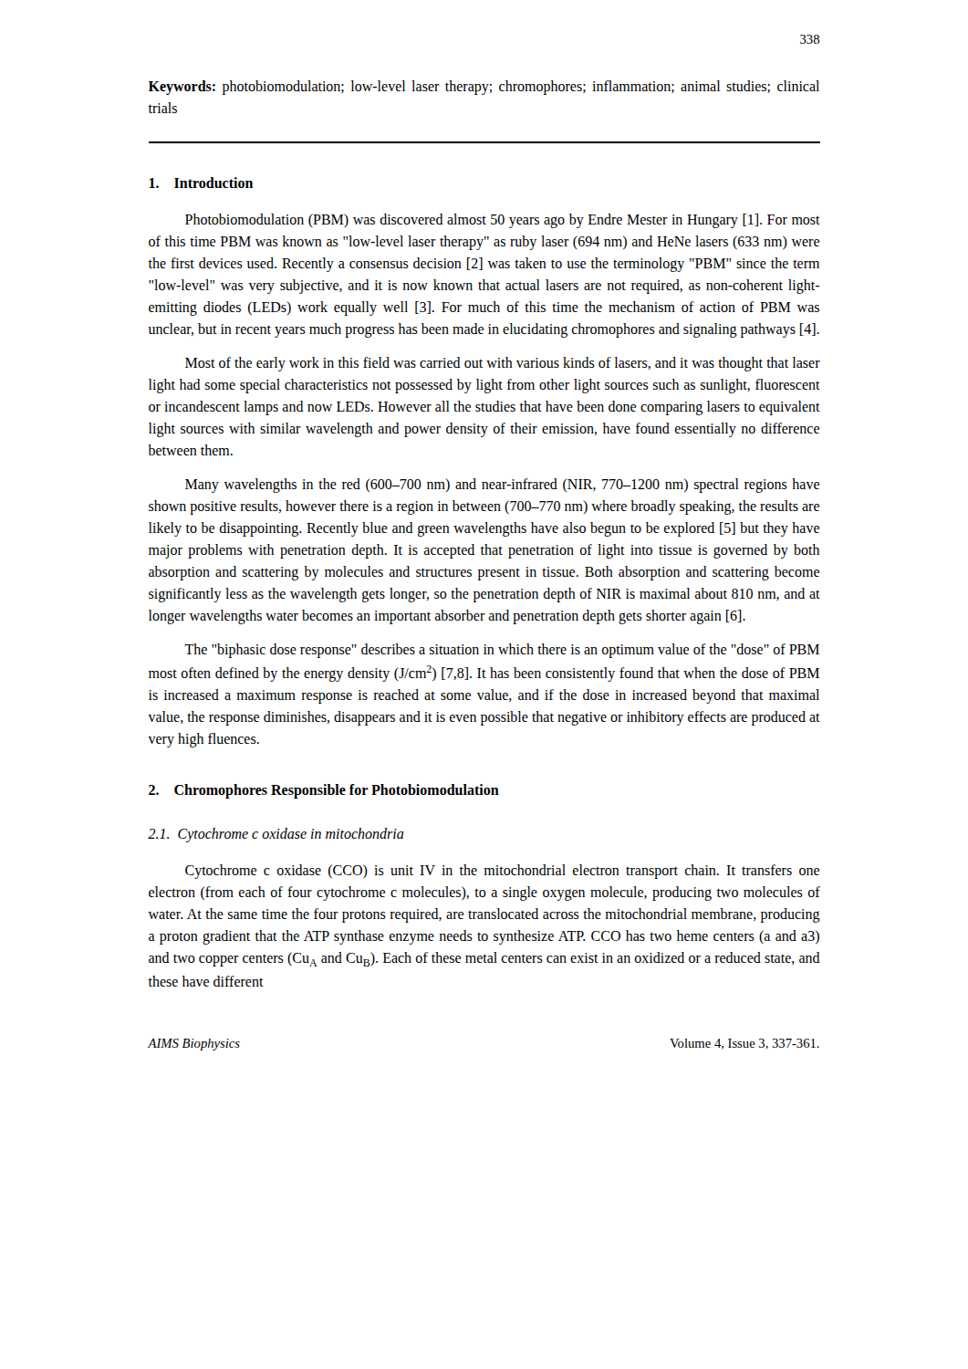338
Keywords: photobiomodulation; low-level laser therapy; chromophores; inflammation; animal studies; clinical trials
1. Introduction
Photobiomodulation (PBM) was discovered almost 50 years ago by Endre Mester in Hungary [1]. For most of this time PBM was known as "low-level laser therapy" as ruby laser (694 nm) and HeNe lasers (633 nm) were the first devices used. Recently a consensus decision [2] was taken to use the terminology "PBM" since the term "low-level" was very subjective, and it is now known that actual lasers are not required, as non-coherent light-emitting diodes (LEDs) work equally well [3]. For much of this time the mechanism of action of PBM was unclear, but in recent years much progress has been made in elucidating chromophores and signaling pathways [4].
Most of the early work in this field was carried out with various kinds of lasers, and it was thought that laser light had some special characteristics not possessed by light from other light sources such as sunlight, fluorescent or incandescent lamps and now LEDs. However all the studies that have been done comparing lasers to equivalent light sources with similar wavelength and power density of their emission, have found essentially no difference between them.
Many wavelengths in the red (600–700 nm) and near-infrared (NIR, 770–1200 nm) spectral regions have shown positive results, however there is a region in between (700–770 nm) where broadly speaking, the results are likely to be disappointing. Recently blue and green wavelengths have also begun to be explored [5] but they have major problems with penetration depth. It is accepted that penetration of light into tissue is governed by both absorption and scattering by molecules and structures present in tissue. Both absorption and scattering become significantly less as the wavelength gets longer, so the penetration depth of NIR is maximal about 810 nm, and at longer wavelengths water becomes an important absorber and penetration depth gets shorter again [6].
The "biphasic dose response" describes a situation in which there is an optimum value of the "dose" of PBM most often defined by the energy density (J/cm2) [7,8]. It has been consistently found that when the dose of PBM is increased a maximum response is reached at some value, and if the dose in increased beyond that maximal value, the response diminishes, disappears and it is even possible that negative or inhibitory effects are produced at very high fluences.
2. Chromophores Responsible for Photobiomodulation
2.1. Cytochrome c oxidase in mitochondria
Cytochrome c oxidase (CCO) is unit IV in the mitochondrial electron transport chain. It transfers one electron (from each of four cytochrome c molecules), to a single oxygen molecule, producing two molecules of water. At the same time the four protons required, are translocated across the mitochondrial membrane, producing a proton gradient that the ATP synthase enzyme needs to synthesize ATP. CCO has two heme centers (a and a3) and two copper centers (CuA and CuB). Each of these metal centers can exist in an oxidized or a reduced state, and these have different
AIMS Biophysics Volume 4, Issue 3, 337-361.